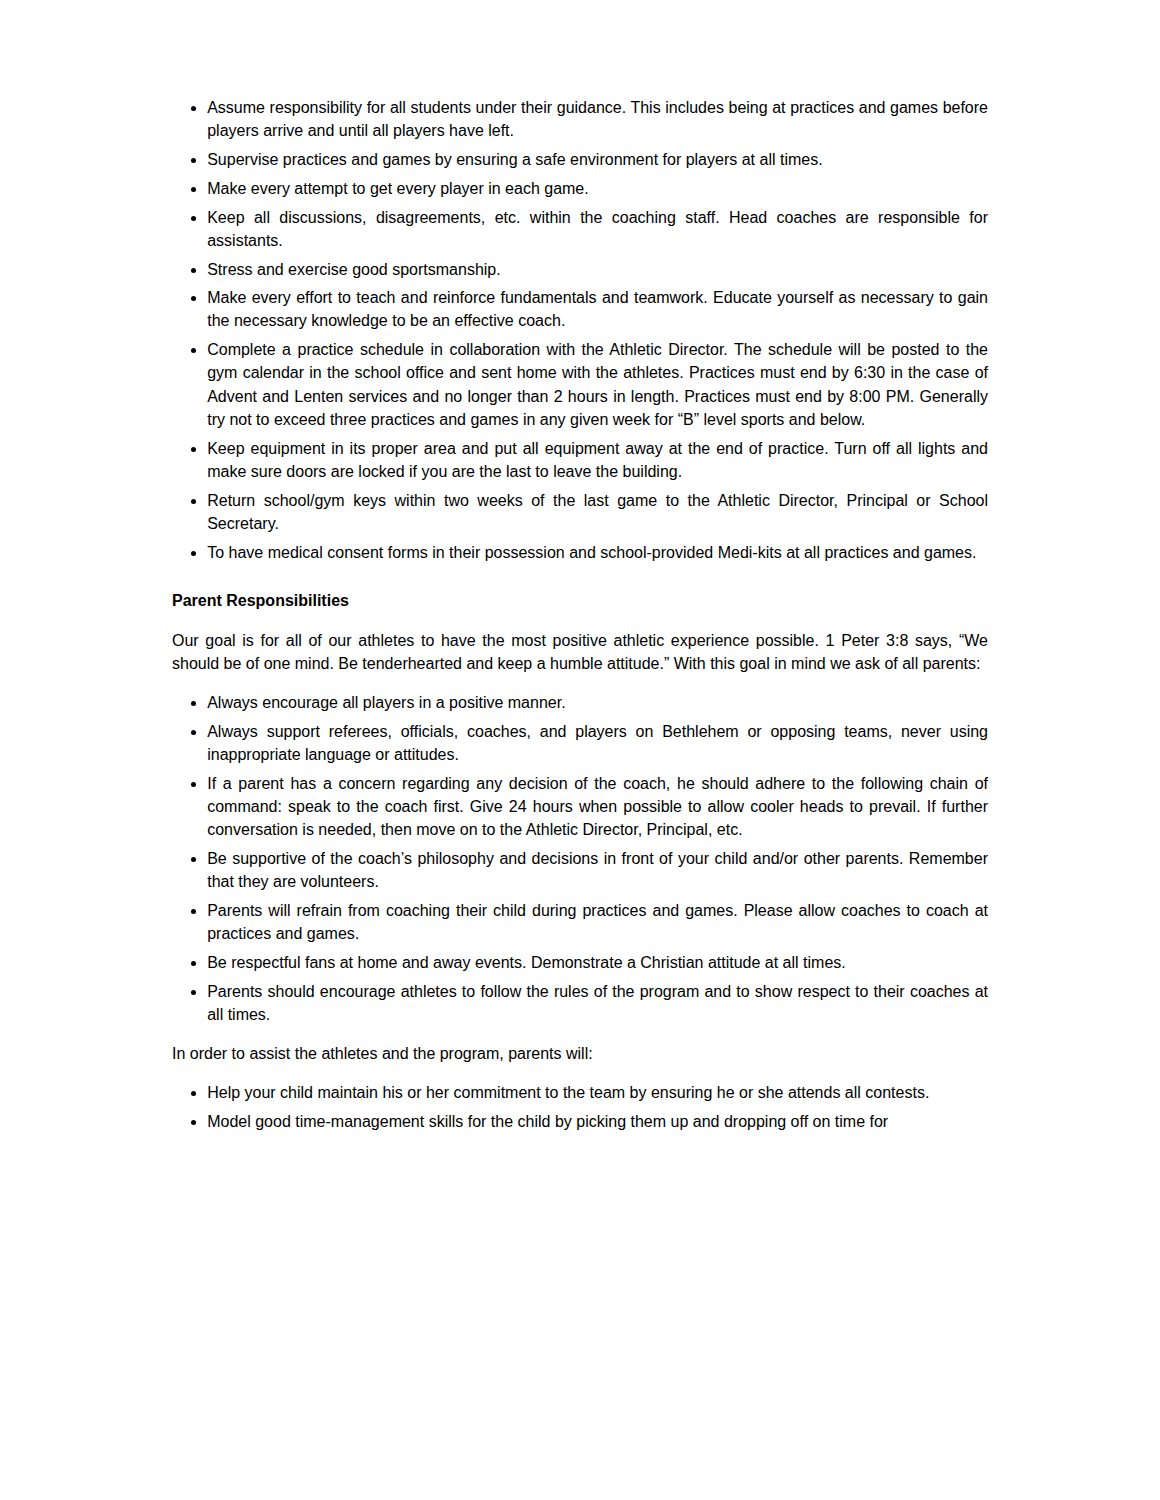Assume responsibility for all students under their guidance. This includes being at practices and games before players arrive and until all players have left.
Supervise practices and games by ensuring a safe environment for players at all times.
Make every attempt to get every player in each game.
Keep all discussions, disagreements, etc. within the coaching staff. Head coaches are responsible for assistants.
Stress and exercise good sportsmanship.
Make every effort to teach and reinforce fundamentals and teamwork. Educate yourself as necessary to gain the necessary knowledge to be an effective coach.
Complete a practice schedule in collaboration with the Athletic Director. The schedule will be posted to the gym calendar in the school office and sent home with the athletes. Practices must end by 6:30 in the case of Advent and Lenten services and no longer than 2 hours in length. Practices must end by 8:00 PM. Generally try not to exceed three practices and games in any given week for “B” level sports and below.
Keep equipment in its proper area and put all equipment away at the end of practice. Turn off all lights and make sure doors are locked if you are the last to leave the building.
Return school/gym keys within two weeks of the last game to the Athletic Director, Principal or School Secretary.
To have medical consent forms in their possession and school-provided Medi-kits at all practices and games.
Parent Responsibilities
Our goal is for all of our athletes to have the most positive athletic experience possible. 1 Peter 3:8 says, “We should be of one mind. Be tenderhearted and keep a humble attitude.” With this goal in mind we ask of all parents:
Always encourage all players in a positive manner.
Always support referees, officials, coaches, and players on Bethlehem or opposing teams, never using inappropriate language or attitudes.
If a parent has a concern regarding any decision of the coach, he should adhere to the following chain of command: speak to the coach first. Give 24 hours when possible to allow cooler heads to prevail. If further conversation is needed, then move on to the Athletic Director, Principal, etc.
Be supportive of the coach’s philosophy and decisions in front of your child and/or other parents. Remember that they are volunteers.
Parents will refrain from coaching their child during practices and games. Please allow coaches to coach at practices and games.
Be respectful fans at home and away events. Demonstrate a Christian attitude at all times.
Parents should encourage athletes to follow the rules of the program and to show respect to their coaches at all times.
In order to assist the athletes and the program, parents will:
Help your child maintain his or her commitment to the team by ensuring he or she attends all contests.
Model good time-management skills for the child by picking them up and dropping off on time for